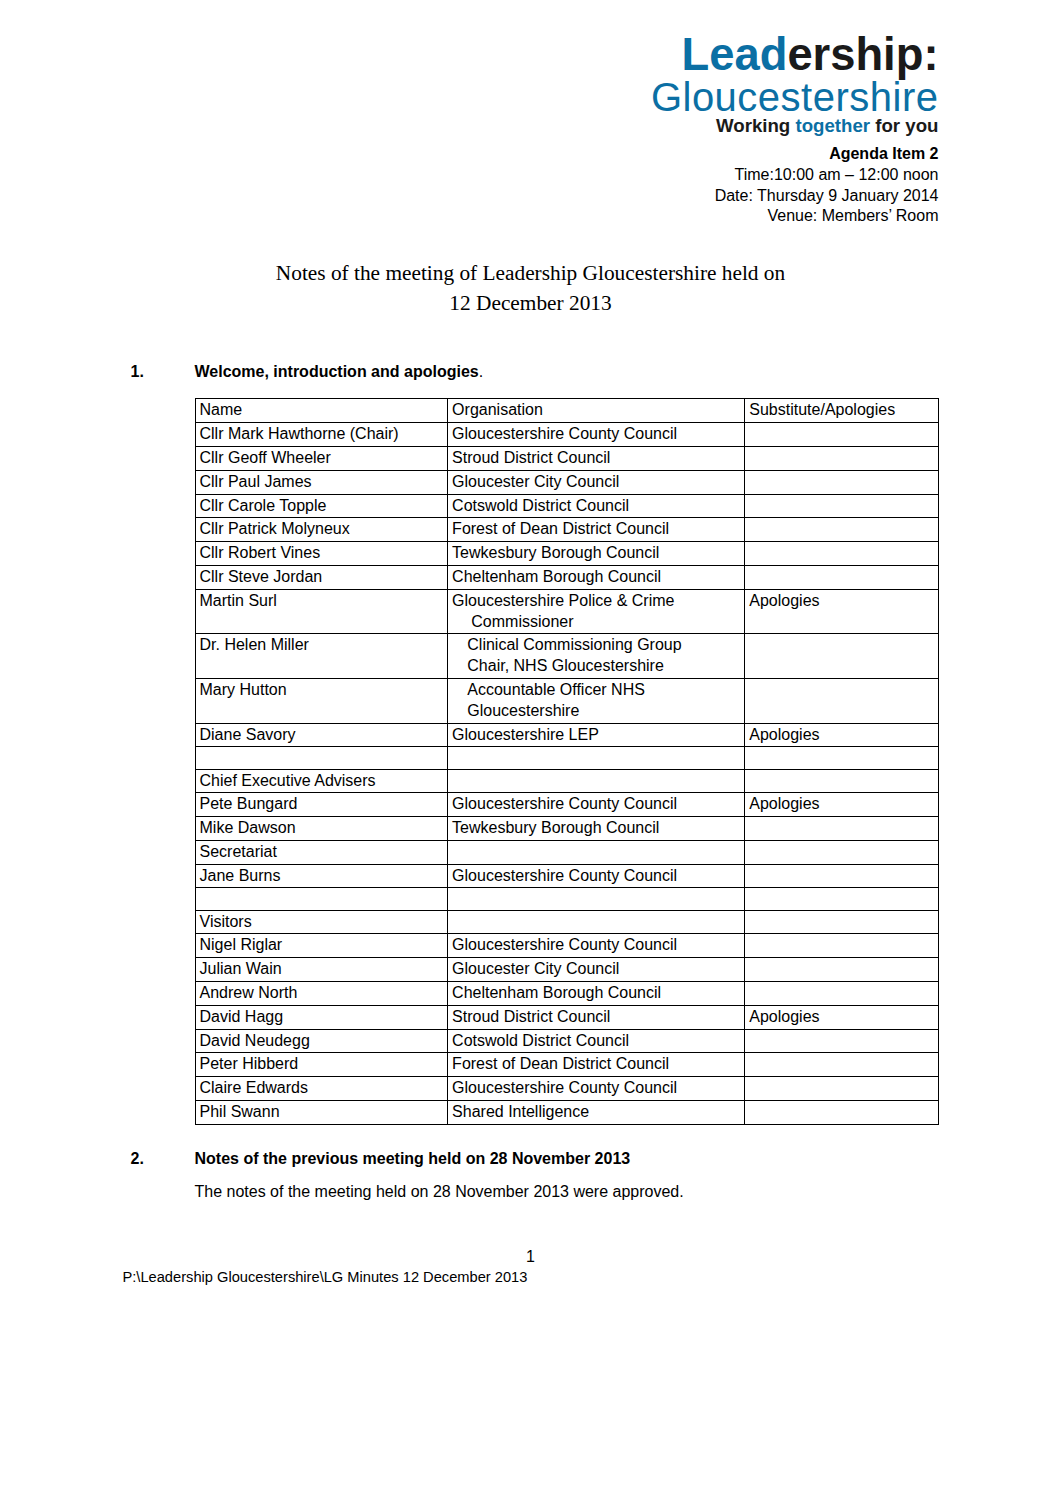Leadership:
Gloucestershire
Working together for you
Agenda Item 2
Time:10:00 am – 12:00 noon
Date: Thursday 9 January 2014
Venue: Members’ Room
Notes of the meeting of Leadership Gloucestershire held on
12 December 2013
Welcome, introduction and apologies.
| Name | Organisation | Substitute/Apologies |
| Cllr Mark Hawthorne (Chair) | Gloucestershire County Council | |
| Cllr Geoff Wheeler | Stroud District Council | |
| Cllr Paul James | Gloucester City Council | |
| Cllr Carole Topple | Cotswold District Council | |
| Cllr Patrick Molyneux | Forest of Dean District Council | |
| Cllr Robert Vines | Tewkesbury Borough Council | |
| Cllr Steve Jordan | Cheltenham Borough Council | |
| Martin Surl | Gloucestershire Police & Crime Commissioner | Apologies |
| Dr. Helen Miller | Clinical Commissioning Group Chair, NHS Gloucestershire | |
| Mary Hutton | Accountable Officer NHS Gloucestershire | |
| Diane Savory | Gloucestershire LEP | Apologies |
| Chief Executive Advisers | | |
| Pete Bungard | Gloucestershire County Council | Apologies |
| Mike Dawson | Tewkesbury Borough Council | |
| Secretariat | | |
| Jane Burns | Gloucestershire County Council | |
| Visitors | | |
| Nigel Riglar | Gloucestershire County Council | |
| Julian Wain | Gloucester City Council | |
| Andrew North | Cheltenham Borough Council | |
| David Hagg | Stroud District Council | Apologies |
| David Neudegg | Cotswold District Council | |
| Peter Hibberd | Forest of Dean District Council | |
| Claire Edwards | Gloucestershire County Council | |
| Phil Swann | Shared Intelligence | |
Notes of the previous meeting held on 28 November 2013
The notes of the meeting held on 28 November 2013 were approved.
1
P:\Leadership Gloucestershire\LG Minutes 12 December 2013